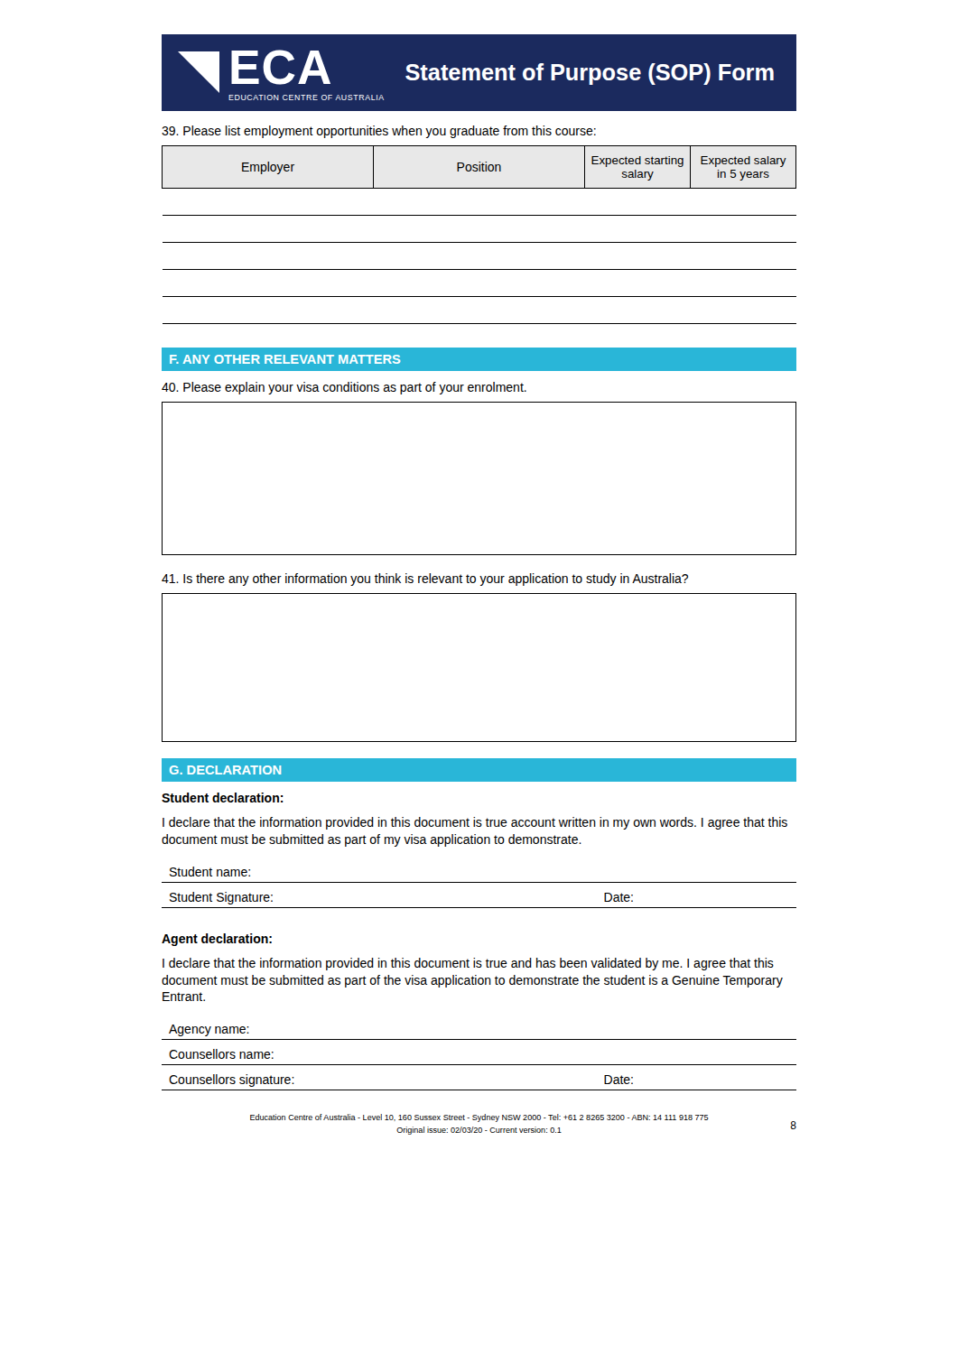ECA EDUCATION CENTRE OF AUSTRALIA
Statement of Purpose (SOP) Form
39. Please list employment opportunities when you graduate from this course:
| Employer | Position | Expected starting salary | Expected salary in 5 years |
| --- | --- | --- | --- |
F. ANY OTHER RELEVANT MATTERS
40. Please explain your visa conditions as part of your enrolment.
41. Is there any other information you think is relevant to your application to study in Australia?
G. DECLARATION
Student declaration:
I declare that the information provided in this document is true account written in my own words. I agree that this document must be submitted as part of my visa application to demonstrate.
Student name:
Student Signature: Date:
Agent declaration:
I declare that the information provided in this document is true and has been validated by me. I agree that this document must be submitted as part of the visa application to demonstrate the student is a Genuine Temporary Entrant.
Agency name:
Counsellors name:
Counsellors signature: Date:
Education Centre of Australia - Level 10, 160 Sussex Street - Sydney NSW 2000 - Tel: +61 2 8265 3200 - ABN: 14 111 918 775
Original issue: 02/03/20 - Current version: 0.1
8